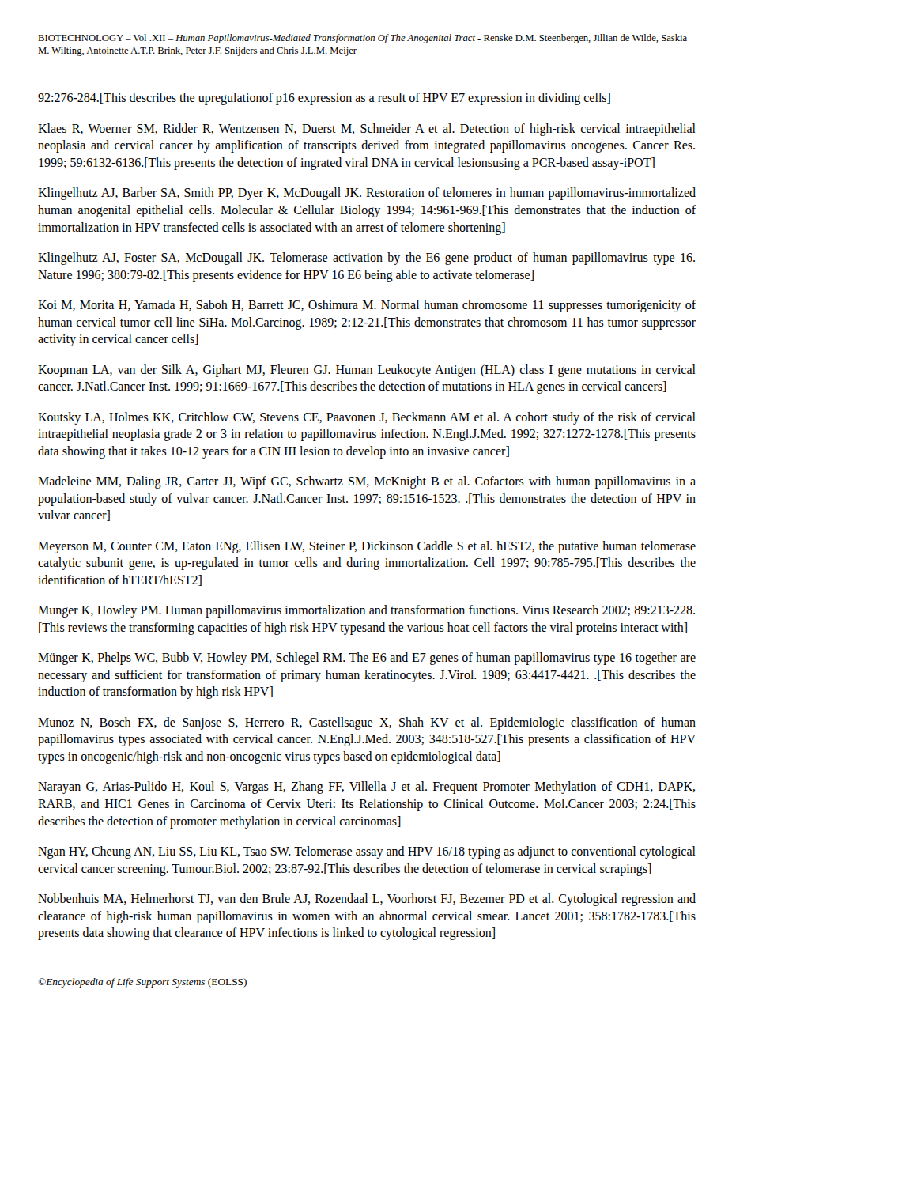BIOTECHNOLOGY – Vol .XII – Human Papillomavirus-Mediated Transformation Of The Anogenital Tract - Renske D.M. Steenbergen, Jillian de Wilde, Saskia M. Wilting, Antoinette A.T.P. Brink, Peter J.F. Snijders and Chris J.L.M. Meijer
92:276-284.[This describes the upregulationof p16 expression as a result of HPV E7 expression in dividing cells]
Klaes R, Woerner SM, Ridder R, Wentzensen N, Duerst M, Schneider A et al. Detection of high-risk cervical intraepithelial neoplasia and cervical cancer by amplification of transcripts derived from integrated papillomavirus oncogenes. Cancer Res. 1999; 59:6132-6136.[This presents the detection of ingrated viral DNA in cervical lesionsusing a PCR-based assay-iPOT]
Klingelhutz AJ, Barber SA, Smith PP, Dyer K, McDougall JK. Restoration of telomeres in human papillomavirus-immortalized human anogenital epithelial cells. Molecular & Cellular Biology 1994; 14:961-969.[This demonstrates that the induction of immortalization in HPV transfected cells is associated with an arrest of telomere shortening]
Klingelhutz AJ, Foster SA, McDougall JK. Telomerase activation by the E6 gene product of human papillomavirus type 16. Nature 1996; 380:79-82.[This presents evidence for HPV 16 E6 being able to activate telomerase]
Koi M, Morita H, Yamada H, Saboh H, Barrett JC, Oshimura M. Normal human chromosome 11 suppresses tumorigenicity of human cervical tumor cell line SiHa. Mol.Carcinog. 1989; 2:12-21.[This demonstrates that chromosom 11 has tumor suppressor activity in cervical cancer cells]
Koopman LA, van der Silk A, Giphart MJ, Fleuren GJ. Human Leukocyte Antigen (HLA) class I gene mutations in cervical cancer. J.Natl.Cancer Inst. 1999; 91:1669-1677.[This describes the detection of mutations in HLA genes in cervical cancers]
Koutsky LA, Holmes KK, Critchlow CW, Stevens CE, Paavonen J, Beckmann AM et al. A cohort study of the risk of cervical intraepithelial neoplasia grade 2 or 3 in relation to papillomavirus infection. N.Engl.J.Med. 1992; 327:1272-1278.[This presents data showing that it takes 10-12 years for a CIN III lesion to develop into an invasive cancer]
Madeleine MM, Daling JR, Carter JJ, Wipf GC, Schwartz SM, McKnight B et al. Cofactors with human papillomavirus in a population-based study of vulvar cancer. J.Natl.Cancer Inst. 1997; 89:1516-1523. .[This demonstrates the detection of HPV in vulvar cancer]
Meyerson M, Counter CM, Eaton ENg, Ellisen LW, Steiner P, Dickinson Caddle S et al. hEST2, the putative human telomerase catalytic subunit gene, is up-regulated in tumor cells and during immortalization. Cell 1997; 90:785-795.[This describes the identification of hTERT/hEST2]
Munger K, Howley PM. Human papillomavirus immortalization and transformation functions. Virus Research 2002; 89:213-228.[This reviews the transforming capacities of high risk HPV typesand the various hoat cell factors the viral proteins interact with]
Münger K, Phelps WC, Bubb V, Howley PM, Schlegel RM. The E6 and E7 genes of human papillomavirus type 16 together are necessary and sufficient for transformation of primary human keratinocytes. J.Virol. 1989; 63:4417-4421. .[This describes the induction of transformation by high risk HPV]
Munoz N, Bosch FX, de Sanjose S, Herrero R, Castellsague X, Shah KV et al. Epidemiologic classification of human papillomavirus types associated with cervical cancer. N.Engl.J.Med. 2003; 348:518-527.[This presents a classification of HPV types in oncogenic/high-risk and non-oncogenic virus types based on epidemiological data]
Narayan G, Arias-Pulido H, Koul S, Vargas H, Zhang FF, Villella J et al. Frequent Promoter Methylation of CDH1, DAPK, RARB, and HIC1 Genes in Carcinoma of Cervix Uteri: Its Relationship to Clinical Outcome. Mol.Cancer 2003; 2:24.[This describes the detection of promoter methylation in cervical carcinomas]
Ngan HY, Cheung AN, Liu SS, Liu KL, Tsao SW. Telomerase assay and HPV 16/18 typing as adjunct to conventional cytological cervical cancer screening. Tumour.Biol. 2002; 23:87-92.[This describes the detection of telomerase in cervical scrapings]
Nobbenhuis MA, Helmerhorst TJ, van den Brule AJ, Rozendaal L, Voorhorst FJ, Bezemer PD et al. Cytological regression and clearance of high-risk human papillomavirus in women with an abnormal cervical smear. Lancet 2001; 358:1782-1783.[This presents data showing that clearance of HPV infections is linked to cytological regression]
©Encyclopedia of Life Support Systems (EOLSS)